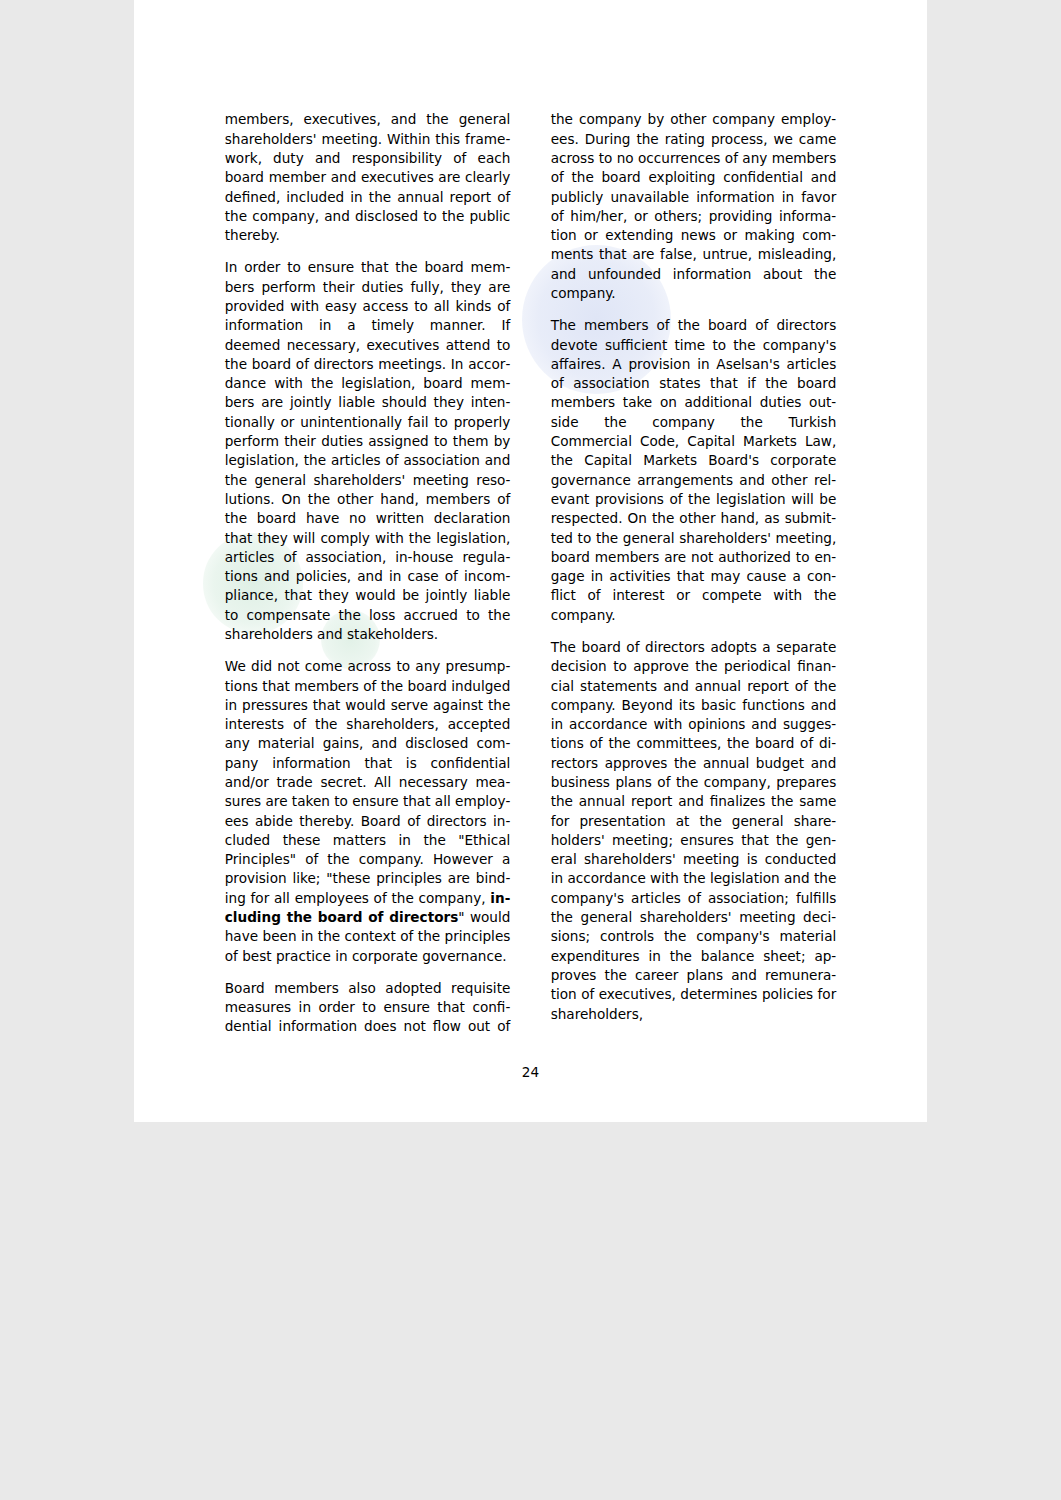members, executives, and the general shareholders' meeting. Within this framework, duty and responsibility of each board member and executives are clearly defined, included in the annual report of the company, and disclosed to the public thereby.
In order to ensure that the board members perform their duties fully, they are provided with easy access to all kinds of information in a timely manner. If deemed necessary, executives attend to the board of directors meetings. In accordance with the legislation, board members are jointly liable should they intentionally or unintentionally fail to properly perform their duties assigned to them by legislation, the articles of association and the general shareholders' meeting resolutions. On the other hand, members of the board have no written declaration that they will comply with the legislation, articles of association, in-house regulations and policies, and in case of incompliance, that they would be jointly liable to compensate the loss accrued to the shareholders and stakeholders.
We did not come across to any presumptions that members of the board indulged in pressures that would serve against the interests of the shareholders, accepted any material gains, and disclosed company information that is confidential and/or trade secret. All necessary measures are taken to ensure that all employees abide thereby. Board of directors included these matters in the "Ethical Principles" of the company. However a provision like; "these principles are binding for all employees of the company, including the board of directors" would have been in the context of the principles of best practice in corporate governance.
Board members also adopted requisite measures in order to ensure that confidential information does not flow out of the company by other company employees. During the rating process, we came across to no occurrences of any members of the board exploiting confidential and publicly unavailable information in favor of him/her, or others; providing information or extending news or making comments that are false, untrue, misleading, and unfounded information about the company.
The members of the board of directors devote sufficient time to the company's affaires. A provision in Aselsan's articles of association states that if the board members take on additional duties outside the company the Turkish Commercial Code, Capital Markets Law, the Capital Markets Board's corporate governance arrangements and other relevant provisions of the legislation will be respected. On the other hand, as submitted to the general shareholders' meeting, board members are not authorized to engage in activities that may cause a conflict of interest or compete with the company.
The board of directors adopts a separate decision to approve the periodical financial statements and annual report of the company. Beyond its basic functions and in accordance with opinions and suggestions of the committees, the board of directors approves the annual budget and business plans of the company, prepares the annual report and finalizes the same for presentation at the general shareholders' meeting; ensures that the general shareholders' meeting is conducted in accordance with the legislation and the company's articles of association; fulfills the general shareholders' meeting decisions; controls the company's material expenditures in the balance sheet; approves the career plans and remuneration of executives, determines policies for shareholders,
24